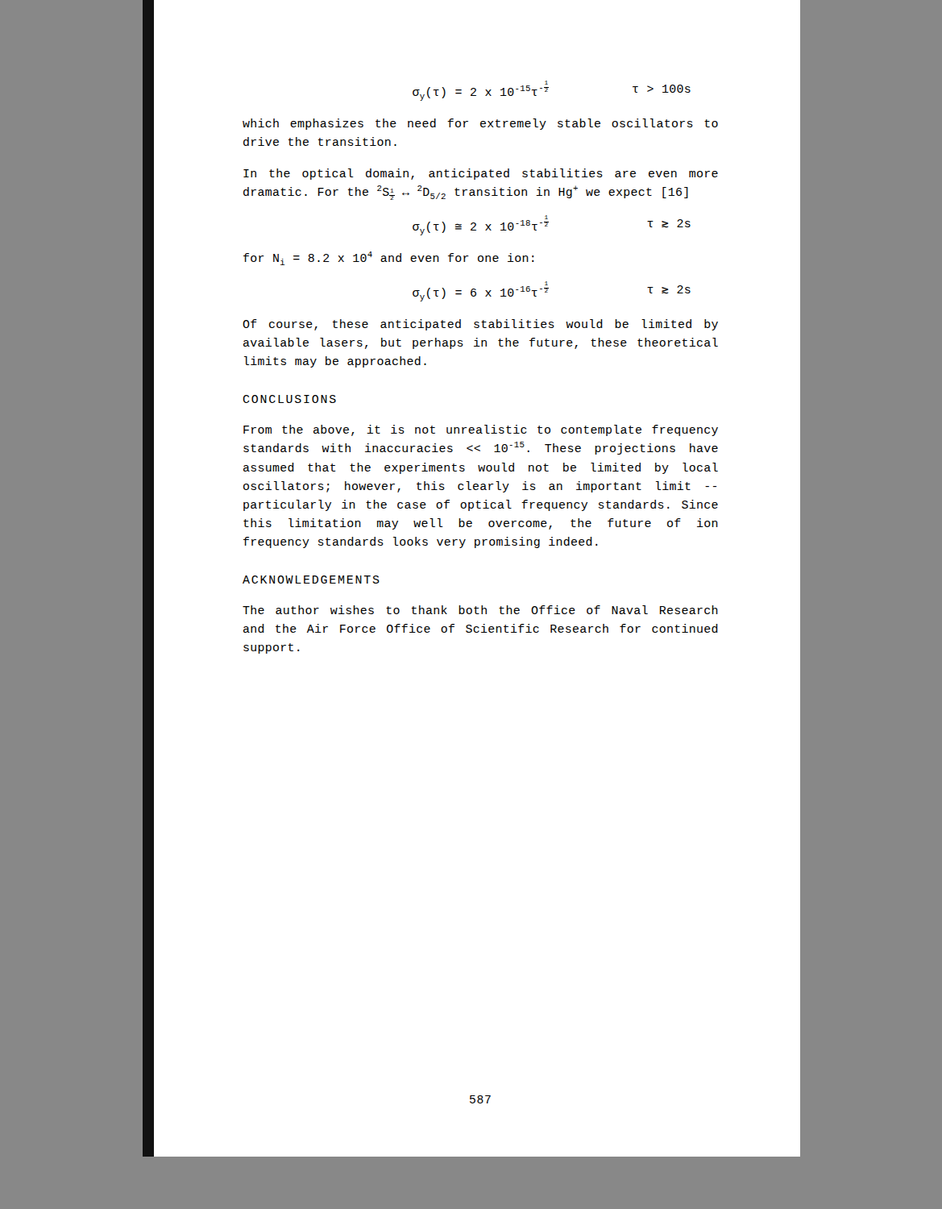σy(τ) = 2 x 10-15τ-12 τ > 100s
which emphasizes the need for extremely stable oscillators to drive the transition.
In the optical domain, anticipated stabilities are even more dramatic. For the 2S12 ↔ 2D5/2 transition in Hg+ we expect [16]
σy(τ) ≅ 2 x 10-18τ-12 τ ≳ 2s
for Ni = 8.2 x 104 and even for one ion:
σy(τ) = 6 x 10-16τ-12 τ ≳ 2s
Of course, these anticipated stabilities would be limited by available lasers, but perhaps in the future, these theoretical limits may be approached.
CONCLUSIONS
From the above, it is not unrealistic to contemplate frequency standards with inaccuracies << 10-15. These projections have assumed that the experiments would not be limited by local oscillators; however, this clearly is an important limit -- particularly in the case of optical frequency standards. Since this limitation may well be overcome, the future of ion frequency standards looks very promising indeed.
ACKNOWLEDGEMENTS
The author wishes to thank both the Office of Naval Research and the Air Force Office of Scientific Research for continued support.
587